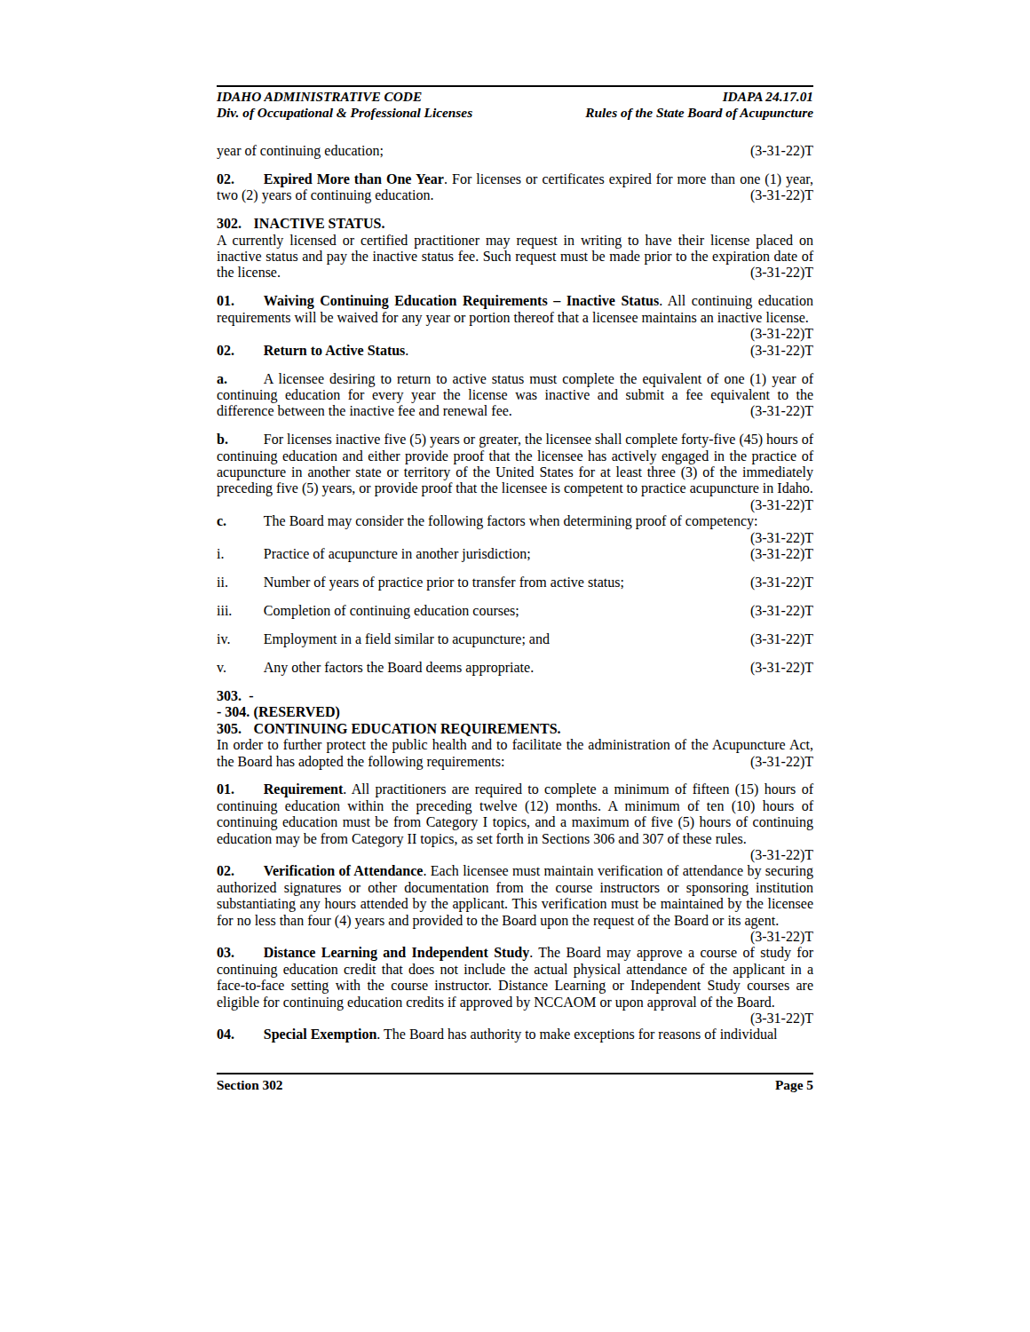IDAHO ADMINISTRATIVE CODE
IDAPA 24.17.01
Div. of Occupational & Professional Licenses
Rules of the State Board of Acupuncture
year of continuing education;(3-31-22)T
02. Expired More than One Year. For licenses or certificates expired for more than one (1) year, two (2) years of continuing education.(3-31-22)T
302. INACTIVE STATUS.
A currently licensed or certified practitioner may request in writing to have their license placed on inactive status and pay the inactive status fee. Such request must be made prior to the expiration date of the license.(3-31-22)T
01. Waiving Continuing Education Requirements – Inactive Status. All continuing education requirements will be waived for any year or portion thereof that a licensee maintains an inactive license.(3-31-22)T
02. Return to Active Status.(3-31-22)T
a. A licensee desiring to return to active status must complete the equivalent of one (1) year of continuing education for every year the license was inactive and submit a fee equivalent to the difference between the inactive fee and renewal fee.(3-31-22)T
b. For licenses inactive five (5) years or greater, the licensee shall complete forty-five (45) hours of continuing education and either provide proof that the licensee has actively engaged in the practice of acupuncture in another state or territory of the United States for at least three (3) of the immediately preceding five (5) years, or provide proof that the licensee is competent to practice acupuncture in Idaho.(3-31-22)T
c. The Board may consider the following factors when determining proof of competency:(3-31-22)T
i. Practice of acupuncture in another jurisdiction;(3-31-22)T
ii. Number of years of practice prior to transfer from active status;(3-31-22)T
iii. Completion of continuing education courses;(3-31-22)T
iv. Employment in a field similar to acupuncture; and(3-31-22)T
v. Any other factors the Board deems appropriate.(3-31-22)T
303. -- 304.(RESERVED)
305. CONTINUING EDUCATION REQUIREMENTS.
In order to further protect the public health and to facilitate the administration of the Acupuncture Act, the Board has adopted the following requirements:(3-31-22)T
01. Requirement. All practitioners are required to complete a minimum of fifteen (15) hours of continuing education within the preceding twelve (12) months. A minimum of ten (10) hours of continuing education must be from Category I topics, and a maximum of five (5) hours of continuing education may be from Category II topics, as set forth in Sections 306 and 307 of these rules.(3-31-22)T
02. Verification of Attendance. Each licensee must maintain verification of attendance by securing authorized signatures or other documentation from the course instructors or sponsoring institution substantiating any hours attended by the applicant. This verification must be maintained by the licensee for no less than four (4) years and provided to the Board upon the request of the Board or its agent.(3-31-22)T
03. Distance Learning and Independent Study. The Board may approve a course of study for continuing education credit that does not include the actual physical attendance of the applicant in a face-to-face setting with the course instructor. Distance Learning or Independent Study courses are eligible for continuing education credits if approved by NCCAOM or upon approval of the Board.(3-31-22)T
04. Special Exemption. The Board has authority to make exceptions for reasons of individual
Section 302
Page 5